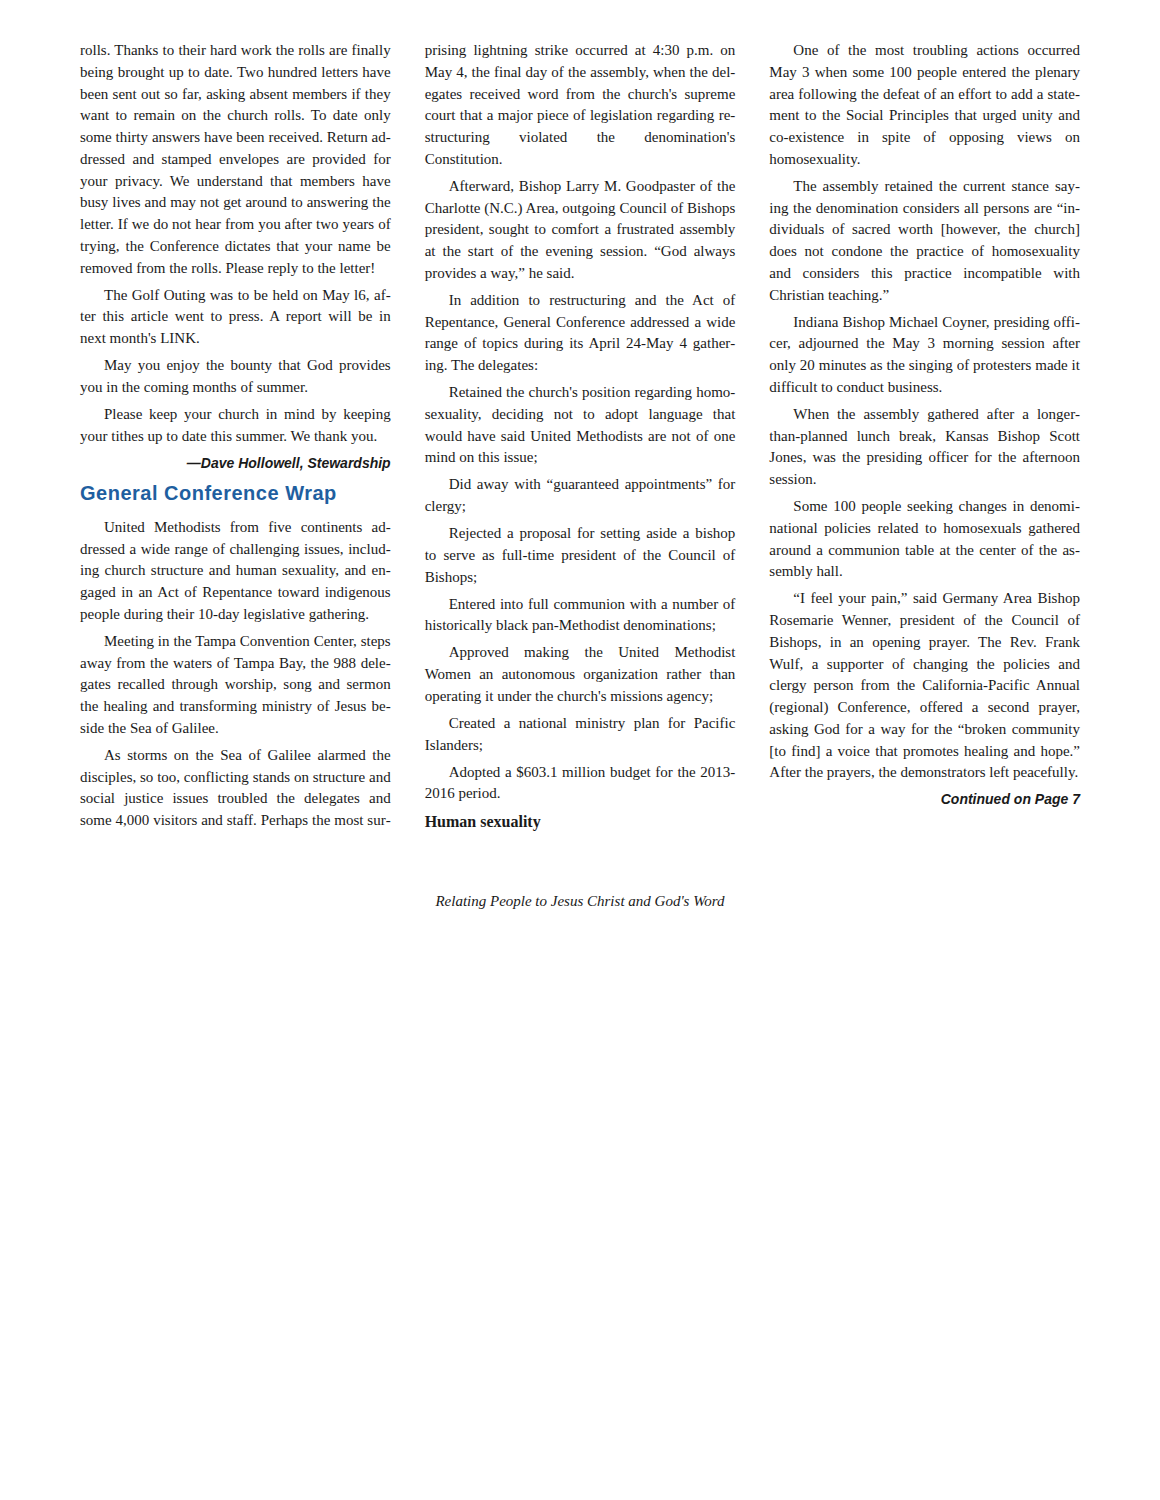rolls. Thanks to their hard work the rolls are finally being brought up to date. Two hundred letters have been sent out so far, asking absent members if they want to remain on the church rolls. To date only some thirty answers have been received. Return addressed and stamped envelopes are provided for your privacy. We understand that members have busy lives and may not get around to answering the letter. If we do not hear from you after two years of trying, the Conference dictates that your name be removed from the rolls. Please reply to the letter!
The Golf Outing was to be held on May l6, after this article went to press. A report will be in next month's LINK.
May you enjoy the bounty that God provides you in the coming months of summer.
Please keep your church in mind by keeping your tithes up to date this summer. We thank you.
—Dave Hollowell, Stewardship
General Conference Wrap
United Methodists from five continents addressed a wide range of challenging issues, including church structure and human sexuality, and engaged in an Act of Repentance toward indigenous people during their 10-day legislative gathering.
Meeting in the Tampa Convention Center, steps away from the waters of Tampa Bay, the 988 delegates recalled through worship, song and sermon the healing and transforming ministry of Jesus beside the Sea of Galilee.
As storms on the Sea of Galilee alarmed the disciples, so too, conflicting stands on structure and social justice issues troubled the delegates and some 4,000 visitors and staff. Perhaps the most surprising lightning strike occurred at 4:30 p.m. on May 4, the final day of the assembly, when the delegates received word from the church's supreme court that a major piece of legislation regarding restructuring violated the denomination's Constitution.
Afterward, Bishop Larry M. Goodpaster of the Charlotte (N.C.) Area, outgoing Council of Bishops president, sought to comfort a frustrated assembly at the start of the evening session. “God always provides a way,” he said.
In addition to restructuring and the Act of Repentance, General Conference addressed a wide range of topics during its April 24-May 4 gathering. The delegates:
Retained the church's position regarding homosexuality, deciding not to adopt language that would have said United Methodists are not of one mind on this issue;
Did away with “guaranteed appointments” for clergy;
Rejected a proposal for setting aside a bishop to serve as full-time president of the Council of Bishops;
Entered into full communion with a number of historically black pan-Methodist denominations;
Approved making the United Methodist Women an autonomous organization rather than operating it under the church's missions agency;
Created a national ministry plan for Pacific Islanders;
Adopted a $603.1 million budget for the 2013-2016 period.
Human sexuality
One of the most troubling actions occurred May 3 when some 100 people entered the plenary area following the defeat of an effort to add a statement to the Social Principles that urged unity and co-existence in spite of opposing views on homosexuality.
The assembly retained the current stance saying the denomination considers all persons are “individuals of sacred worth [however, the church] does not condone the practice of homosexuality and considers this practice incompatible with Christian teaching.”
Indiana Bishop Michael Coyner, presiding officer, adjourned the May 3 morning session after only 20 minutes as the singing of protesters made it difficult to conduct business.
When the assembly gathered after a longer-than-planned lunch break, Kansas Bishop Scott Jones, was the presiding officer for the afternoon session.
Some 100 people seeking changes in denominational policies related to homosexuals gathered around a communion table at the center of the assembly hall.
“I feel your pain,” said Germany Area Bishop Rosemarie Wenner, president of the Council of Bishops, in an opening prayer. The Rev. Frank Wulf, a supporter of changing the policies and clergy person from the California-Pacific Annual (regional) Conference, offered a second prayer, asking God for a way for the “broken community [to find] a voice that promotes healing and hope.” After the prayers, the demonstrators left peacefully.
Continued on Page 7
Relating People to Jesus Christ and God's Word